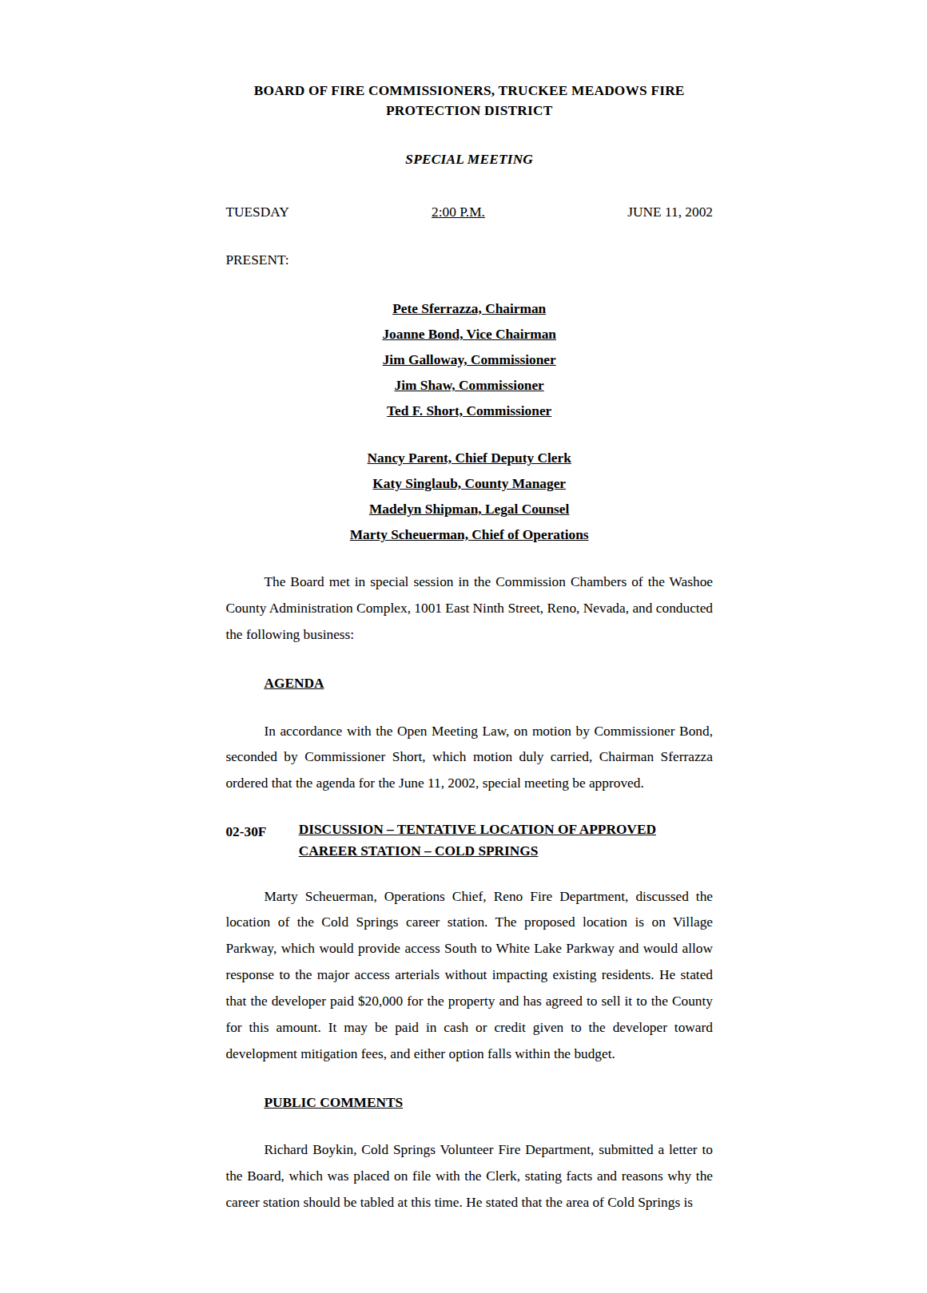Board of Fire Commissioners, Truckee Meadows Fire
Protection District
Special Meeting
Tuesday
2:00 P.M.
June 11, 2002
Present:
Pete Sferrazza, Chairman
Joanne Bond, Vice Chairman
Jim Galloway, Commissioner
Jim Shaw, Commissioner
Ted F. Short, Commissioner
Nancy Parent, Chief Deputy Clerk
Katy Singlaub, County Manager
Madelyn Shipman, Legal Counsel
Marty Scheuerman, Chief of Operations
The Board met in special session in the Commission Chambers of the Washoe County Administration Complex, 1001 East Ninth Street, Reno, Nevada, and conducted the following business:
Agenda
In accordance with the Open Meeting Law, on motion by Commissioner Bond, seconded by Commissioner Short, which motion duly carried, Chairman Sferrazza ordered that the agenda for the June 11, 2002, special meeting be approved.
02-30F
Discussion – Tentative Location of Approved
Career Station – Cold Springs
Marty Scheuerman, Operations Chief, Reno Fire Department, discussed the location of the Cold Springs career station. The proposed location is on Village Parkway, which would provide access South to White Lake Parkway and would allow response to the major access arterials without impacting existing residents. He stated that the developer paid $20,000 for the property and has agreed to sell it to the County for this amount. It may be paid in cash or credit given to the developer toward development mitigation fees, and either option falls within the budget.
Public Comments
Richard Boykin, Cold Springs Volunteer Fire Department, submitted a letter to the Board, which was placed on file with the Clerk, stating facts and reasons why the career station should be tabled at this time. He stated that the area of Cold Springs is